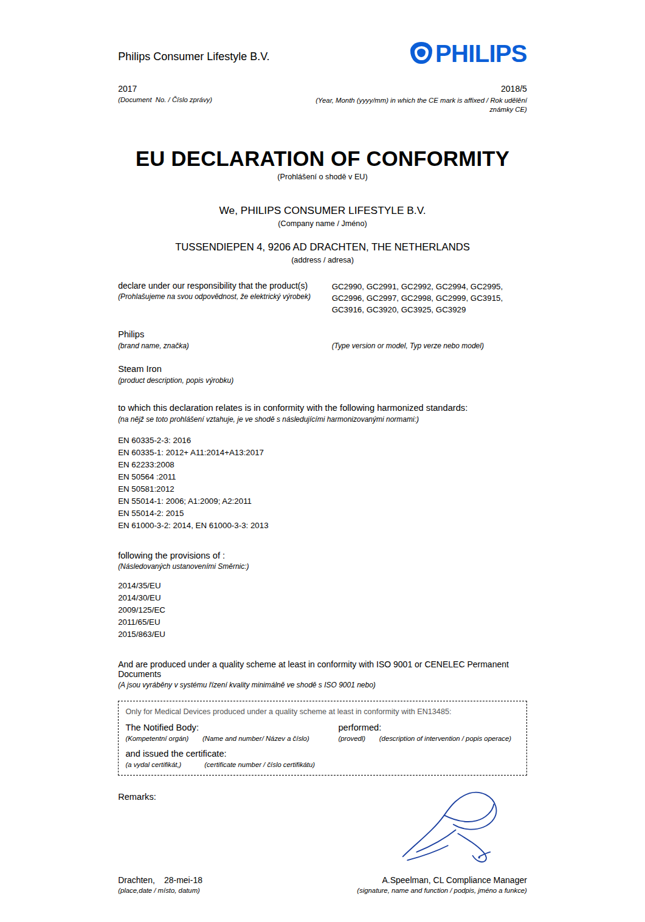Philips Consumer Lifestyle B.V.
PHILIPS
2017 (Document No. / Číslo zprávy)
2018/5 (Year, Month (yyyy/mm) in which the CE mark is affixed / Rok udělění známky CE)
EU DECLARATION OF CONFORMITY
(Prohlášení o shodě v EU)
We, PHILIPS CONSUMER LIFESTYLE B.V.
(Company name / Jméno)
TUSSENDIEPEN 4, 9206 AD DRACHTEN, THE NETHERLANDS
(address / adresa)
declare under our responsibility that the product(s)
(Prohlašujeme na svou odpovědnost, že elektrický výrobek)
GC2990, GC2991, GC2992, GC2994, GC2995, GC2996, GC2997, GC2998, GC2999, GC3915, GC3916, GC3920, GC3925, GC3929
Philips
(brand name, značka)
(Type version or model, Typ verze nebo model)
Steam Iron
(product description, popis výrobku)
to which this declaration relates is in conformity with the following harmonized standards:
(na nějž se toto prohlášení vztahuje, je ve shodě s následujícími harmonizovanými normami:)
EN 60335-2-3: 2016
EN 60335-1: 2012+ A11:2014+A13:2017
EN 62233:2008
EN 50564 :2011
EN 50581:2012
EN 55014-1: 2006; A1:2009; A2:2011
EN 55014-2: 2015
EN 61000-3-2: 2014, EN 61000-3-3: 2013
following the provisions of :
(Následovaných ustanoveními Směrnic:)
2014/35/EU
2014/30/EU
2009/125/EC
2011/65/EU
2015/863/EU
And are produced under a quality scheme at least in conformity with ISO 9001 or CENELEC Permanent Documents
(A jsou vyráběny v systému řízení kvality minimálně ve shodě s ISO 9001 nebo)
Only for Medical Devices produced under a quality scheme at least in conformity with EN13485:
The Notified Body:
(Kompetentní orgán) (Name and number/ Název a číslo)
performed:
(provedl) (description of intervention / popis operace)
and issued the certificate:
(a vydal certifikát,) (certificate number / číslo certifikátu)
Remarks:
Drachten, 28-mei-18
(place,date / místo, datum)
A.Speelman, CL Compliance Manager
(signature, name and function / podpis, jméno a funkce)